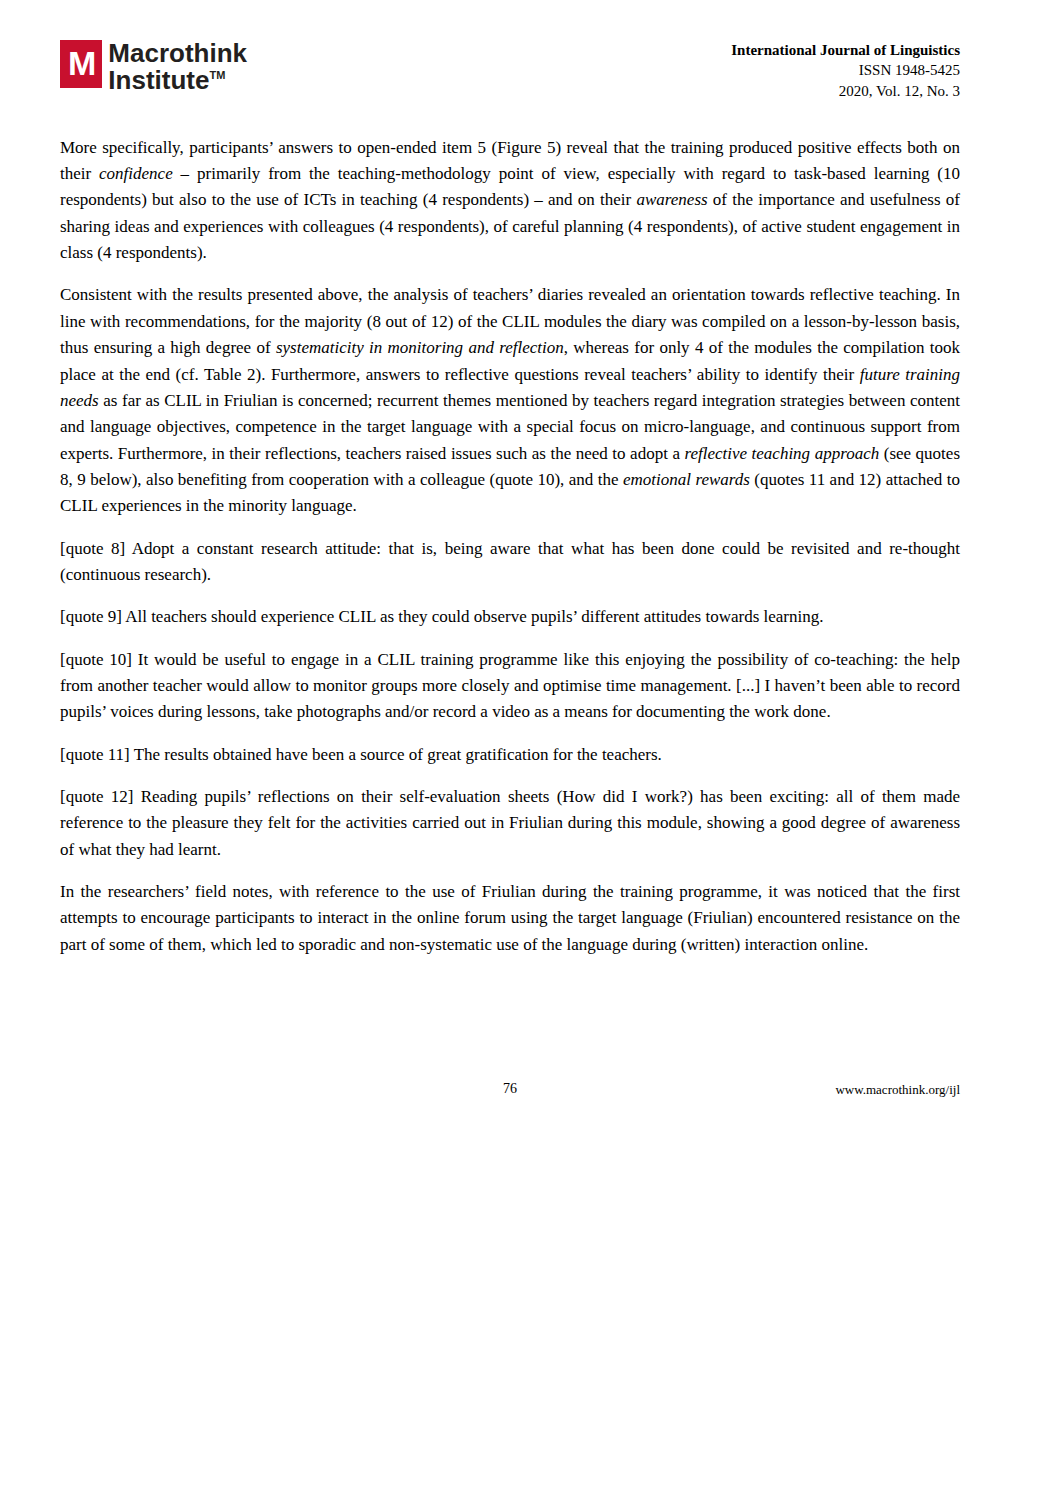M
Macrothink
InstituteTM
International Journal of Linguistics
ISSN 1948-5425
2020, Vol. 12, No. 3
More specifically, participants’ answers to open-ended item 5 (Figure 5) reveal that the training produced positive effects both on their confidence – primarily from the teaching-methodology point of view, especially with regard to task-based learning (10 respondents) but also to the use of ICTs in teaching (4 respondents) – and on their awareness of the importance and usefulness of sharing ideas and experiences with colleagues (4 respondents), of careful planning (4 respondents), of active student engagement in class (4 respondents).
Consistent with the results presented above, the analysis of teachers’ diaries revealed an orientation towards reflective teaching. In line with recommendations, for the majority (8 out of 12) of the CLIL modules the diary was compiled on a lesson-by-lesson basis, thus ensuring a high degree of systematicity in monitoring and reflection, whereas for only 4 of the modules the compilation took place at the end (cf. Table 2). Furthermore, answers to reflective questions reveal teachers’ ability to identify their future training needs as far as CLIL in Friulian is concerned; recurrent themes mentioned by teachers regard integration strategies between content and language objectives, competence in the target language with a special focus on micro-language, and continuous support from experts. Furthermore, in their reflections, teachers raised issues such as the need to adopt a reflective teaching approach (see quotes 8, 9 below), also benefiting from cooperation with a colleague (quote 10), and the emotional rewards (quotes 11 and 12) attached to CLIL experiences in the minority language.
[quote 8] Adopt a constant research attitude: that is, being aware that what has been done could be revisited and re-thought (continuous research).
[quote 9] All teachers should experience CLIL as they could observe pupils’ different attitudes towards learning.
[quote 10] It would be useful to engage in a CLIL training programme like this enjoying the possibility of co-teaching: the help from another teacher would allow to monitor groups more closely and optimise time management. [...] I haven’t been able to record pupils’ voices during lessons, take photographs and/or record a video as a means for documenting the work done.
[quote 11] The results obtained have been a source of great gratification for the teachers.
[quote 12] Reading pupils’ reflections on their self-evaluation sheets (How did I work?) has been exciting: all of them made reference to the pleasure they felt for the activities carried out in Friulian during this module, showing a good degree of awareness of what they had learnt.
In the researchers’ field notes, with reference to the use of Friulian during the training programme, it was noticed that the first attempts to encourage participants to interact in the online forum using the target language (Friulian) encountered resistance on the part of some of them, which led to sporadic and non-systematic use of the language during (written) interaction online.
76
www.macrothink.org/ijl